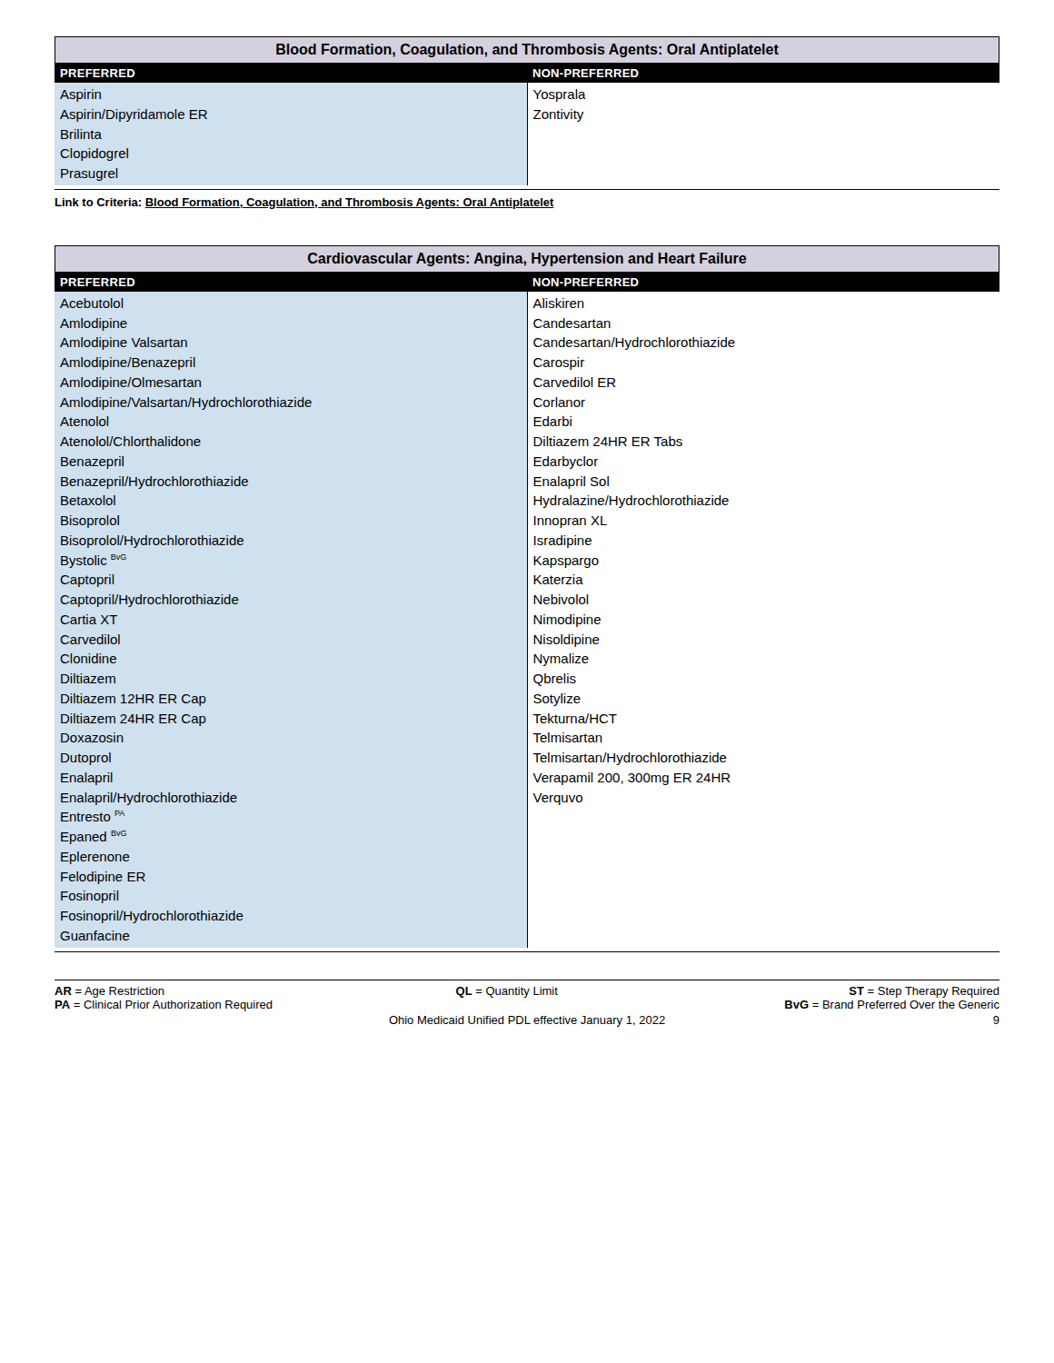Blood Formation, Coagulation, and Thrombosis Agents: Oral Antiplatelet
| PREFERRED | NON-PREFERRED |
| --- | --- |
| Aspirin Aspirin/Dipyridamole ER Brilinta Clopidogrel Prasugrel | Yosprala Zontivity |
Link to Criteria: Blood Formation, Coagulation, and Thrombosis Agents: Oral Antiplatelet
Cardiovascular Agents: Angina, Hypertension and Heart Failure
| PREFERRED | NON-PREFERRED |
| --- | --- |
| Acebutolol Amlodipine Amlodipine Valsartan Amlodipine/Benazepril Amlodipine/Olmesartan Amlodipine/Valsartan/Hydrochlorothiazide Atenolol Atenolol/Chlorthalidone Benazepril Benazepril/Hydrochlorothiazide Betaxolol Bisoprolol Bisoprolol/Hydrochlorothiazide Bystolic BvG Captopril Captopril/Hydrochlorothiazide Cartia XT Carvedilol Clonidine Diltiazem Diltiazem 12HR ER Cap Diltiazem 24HR ER Cap Doxazosin Dutoprol Enalapril Enalapril/Hydrochlorothiazide Entresto PA Epaned BvG Eplerenone Felodipine ER Fosinopril Fosinopril/Hydrochlorothiazide Guanfacine | Aliskiren Candesartan Candesartan/Hydrochlorothiazide Carospir Carvedilol ER Corlanor Edarbi Diltiazem 24HR ER Tabs Edarbyclor Enalapril Sol Hydralazine/Hydrochlorothiazide Innopran XL Isradipine Kapspargo Katerzia Nebivolol Nimodipine Nisoldipine Nymalize Qbrelis Sotylize Tekturna/HCT Telmisartan Telmisartan/Hydrochlorothiazide Verapamil 200, 300mg ER 24HR Verquvo |
AR = Age Restriction QL = Quantity Limit ST = Step Therapy Required
PA = Clinical Prior Authorization Required BvG = Brand Preferred Over the Generic
Ohio Medicaid Unified PDL effective January 1, 2022 9